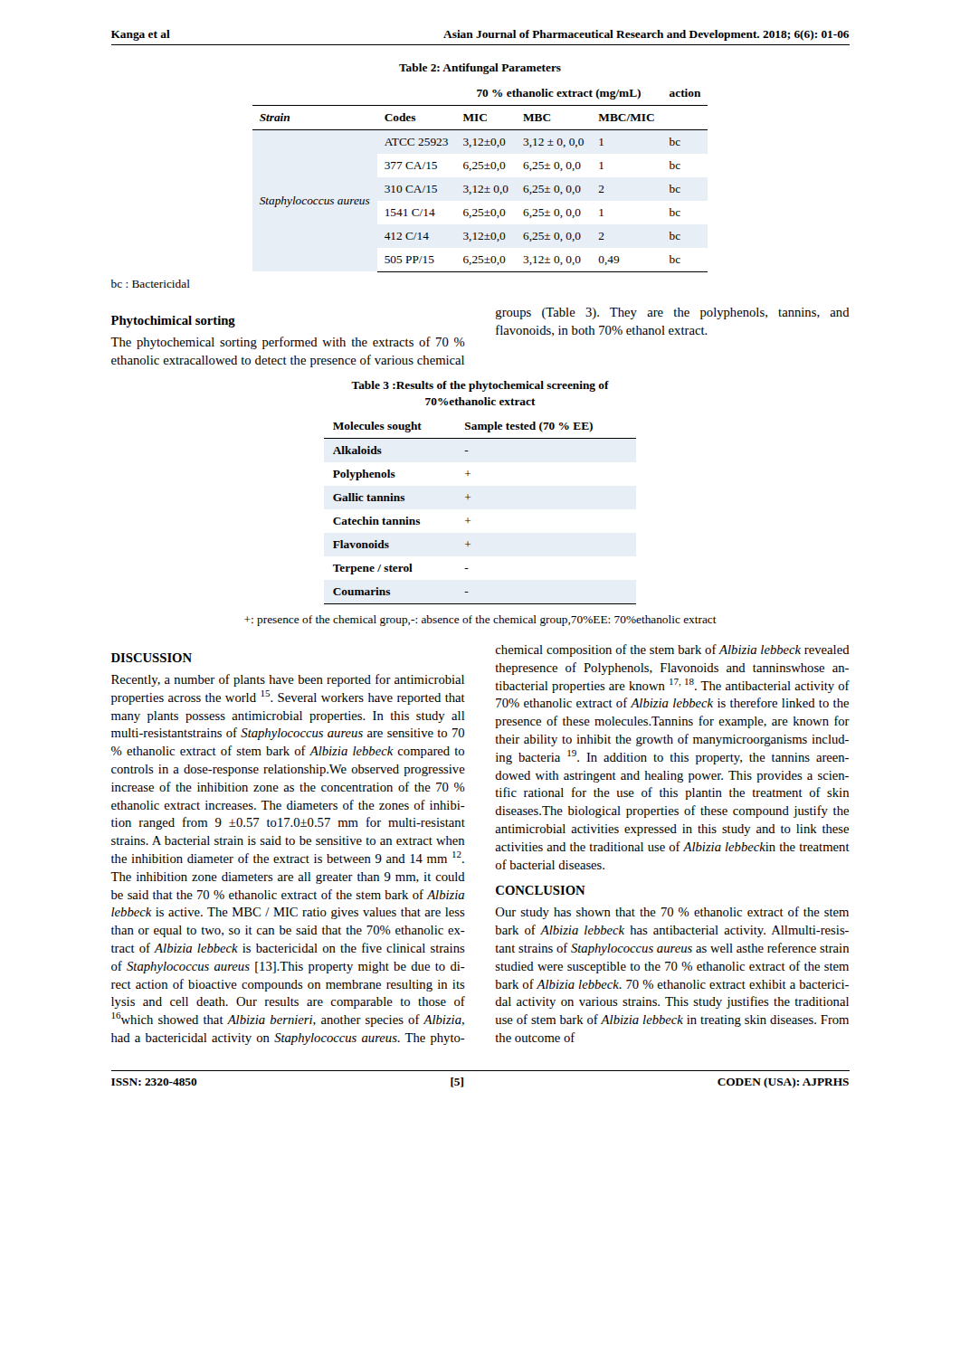Kanga et al
Asian Journal of Pharmaceutical Research and Development. 2018; 6(6): 01-06
Table 2: Antifungal Parameters
| | | 70 % ethanolic extract (mg/mL) | action |
| --- | --- | --- | --- |
| Strain | Codes | MIC | MBC | MBC/MIC | |
| Staphylococcus aureus | ATCC 25923 | 3,12±0,0 | 3,12 ± 0, 0,0 | 1 | bc |
| 377 CA/15 | 6,25±0,0 | 6,25± 0, 0,0 | 1 | bc |
| 310 CA/15 | 3,12± 0,0 | 6,25± 0, 0,0 | 2 | bc |
| 1541 C/14 | 6,25±0,0 | 6,25± 0, 0,0 | 1 | bc |
| 412 C/14 | 3,12±0,0 | 6,25± 0, 0,0 | 2 | bc |
| 505 PP/15 | 6,25±0,0 | 3,12± 0, 0,0 | 0,49 | bc |
bc : Bactericidal
Phytochimical sorting
The phytochemical sorting performed with the extracts of 70 % ethanolic extracallowed to detect the presence of various chemical groups (Table 3). They are the polyphenols, tannins, and flavonoids, in both 70% ethanol extract.
Table 3 :Results of the phytochemical screening of 70%ethanolic extract
| Molecules sought | Sample tested (70 % EE) |
| --- | --- |
| Alkaloids | - |
| Polyphenols | + |
| Gallic tannins | + |
| Catechin tannins | + |
| Flavonoids | + |
| Terpene / sterol | - |
| Coumarins | - |
+: presence of the chemical group,-: absence of the chemical group,70%EE: 70%ethanolic extract
DISCUSSION
Recently, a number of plants have been reported for antimicrobial properties across the world 15. Several workers have reported that many plants possess antimicrobial properties. In this study all multi-resistantstrains of Staphylococcus aureus are sensitive to 70 % ethanolic extract of stem bark of Albizia lebbeck compared to controls in a dose-response relationship.We observed progressive increase of the inhibition zone as the concentration of the 70 % ethanolic extract increases. The diameters of the zones of inhibition ranged from 9 ±0.57 to17.0±0.57 mm for multi-resistant strains. A bacterial strain is said to be sensitive to an extract when the inhibition diameter of the extract is between 9 and 14 mm 12. The inhibition zone diameters are all greater than 9 mm, it could be said that the 70 % ethanolic extract of the stem bark of Albizia lebbeck is active. The MBC / MIC ratio gives values that are less than or equal to two, so it can be said that the 70% ethanolic extract of Albizia lebbeck is bactericidal on the five clinical strains of Staphylococcus aureus [13].This property might be due to direct action of bioactive compounds on membrane resulting in its lysis and cell death. Our results are comparable to those of 16which showed that Albizia bernieri, another species of Albizia, had a bactericidal activity on Staphylococcus aureus. The phytochemical composition of the stem bark of Albizia lebbeck revealed thepresence of Polyphenols, Flavonoids and tanninswhose antibacterial properties are known 17, 18. The antibacterial activity of 70% ethanolic extract of Albizia lebbeck is therefore linked to the presence of these molecules.Tannins for example, are known for their ability to inhibit the growth of manymicroorganisms including bacteria 19. In addition to this property, the tannins areendowed with astringent and healing power. This provides a scientific rational for the use of this plantin the treatment of skin diseases.The biological properties of these compound justify the antimicrobial activities expressed in this study and to link these activities and the traditional use of Albizia lebbeckin the treatment of bacterial diseases.
CONCLUSION
Our study has shown that the 70 % ethanolic extract of the stem bark of Albizia lebbeck has antibacterial activity. Allmulti-resistant strains of Staphylococcus aureus as well asthe reference strain studied were susceptible to the 70 % ethanolic extract of the stem bark of Albizia lebbeck. 70 % ethanolic extract exhibit a bactericidal activity on various strains. This study justifies the traditional use of stem bark of Albizia lebbeck in treating skin diseases. From the outcome of
ISSN: 2320-4850
[5]
CODEN (USA): AJPRHS